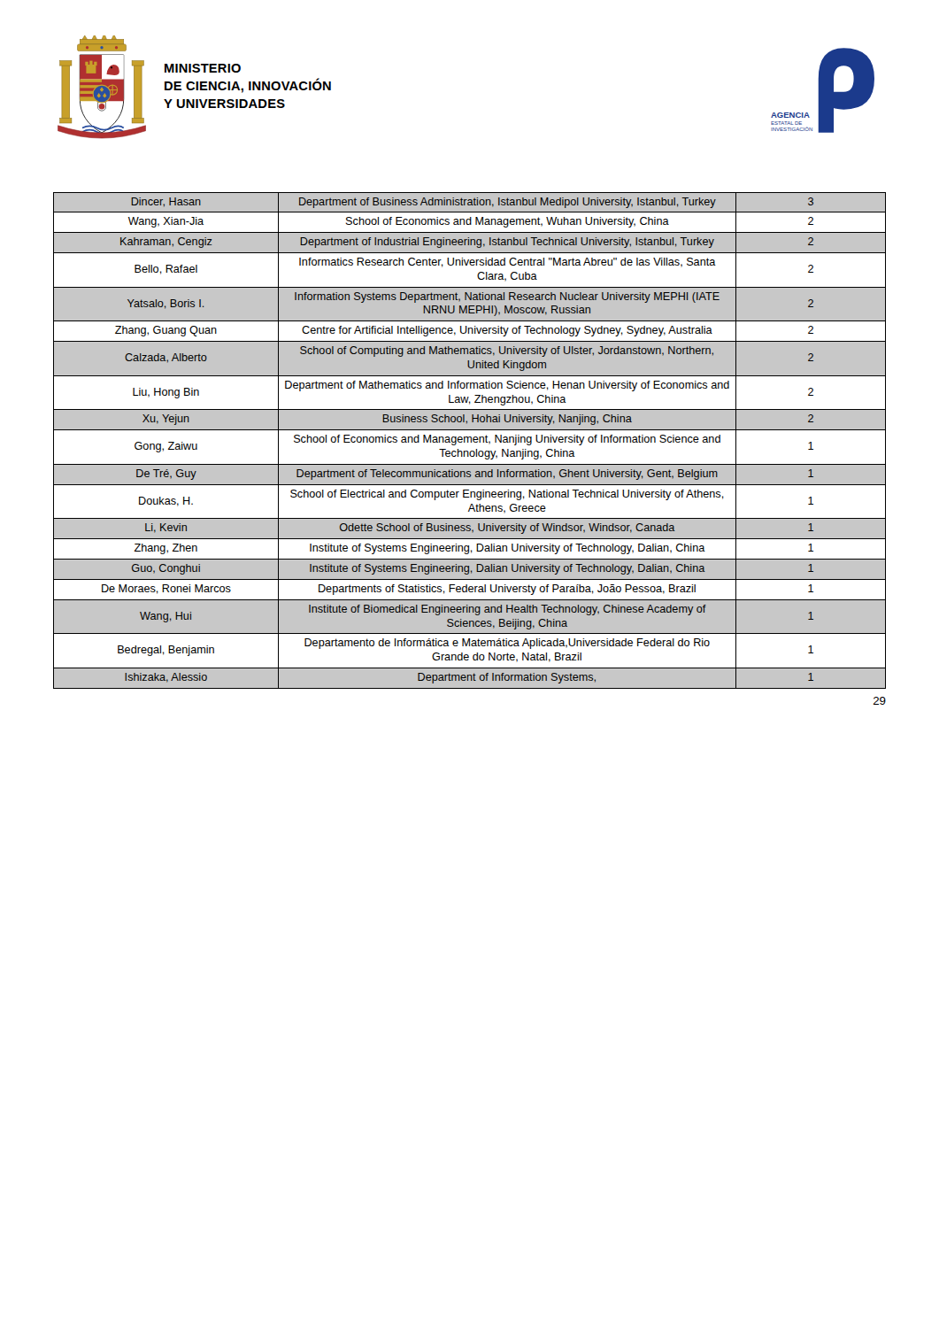MINISTERIO
DE CIENCIA, INNOVACIÓN
Y UNIVERSIDADES
AGENCIA ESTATAL DE INVESTIGACIÓN
| Dincer, Hasan | Department of Business Administration, Istanbul Medipol University, Istanbul, Turkey | 3 |
| Wang, Xian-Jia | School of Economics and Management, Wuhan University, China | 2 |
| Kahraman, Cengiz | Department of Industrial Engineering, Istanbul Technical University, Istanbul, Turkey | 2 |
| Bello, Rafael | Informatics Research Center, Universidad Central "Marta Abreu" de las Villas, Santa Clara, Cuba | 2 |
| Yatsalo, Boris I. | Information Systems Department, National Research Nuclear University MEPHI (IATE NRNU MEPHI), Moscow, Russian | 2 |
| Zhang, Guang Quan | Centre for Artificial Intelligence, University of Technology Sydney, Sydney, Australia | 2 |
| Calzada, Alberto | School of Computing and Mathematics, University of Ulster, Jordanstown, Northern, United Kingdom | 2 |
| Liu, Hong Bin | Department of Mathematics and Information Science, Henan University of Economics and Law, Zhengzhou, China | 2 |
| Xu, Yejun | Business School, Hohai University, Nanjing, China | 2 |
| Gong, Zaiwu | School of Economics and Management, Nanjing University of Information Science and Technology, Nanjing, China | 1 |
| De Tré, Guy | Department of Telecommunications and Information, Ghent University, Gent, Belgium | 1 |
| Doukas, H. | School of Electrical and Computer Engineering, National Technical University of Athens, Athens, Greece | 1 |
| Li, Kevin | Odette School of Business, University of Windsor, Windsor, Canada | 1 |
| Zhang, Zhen | Institute of Systems Engineering, Dalian University of Technology, Dalian, China | 1 |
| Guo, Conghui | Institute of Systems Engineering, Dalian University of Technology, Dalian, China | 1 |
| De Moraes, Ronei Marcos | Departments of Statistics, Federal Universty of Paraíba, João Pessoa, Brazil | 1 |
| Wang, Hui | Institute of Biomedical Engineering and Health Technology, Chinese Academy of Sciences, Beijing, China | 1 |
| Bedregal, Benjamin | Departamento de Informática e Matemática Aplicada,Universidade Federal do Rio Grande do Norte, Natal, Brazil | 1 |
| Ishizaka, Alessio | Department of Information Systems, | 1 |
29